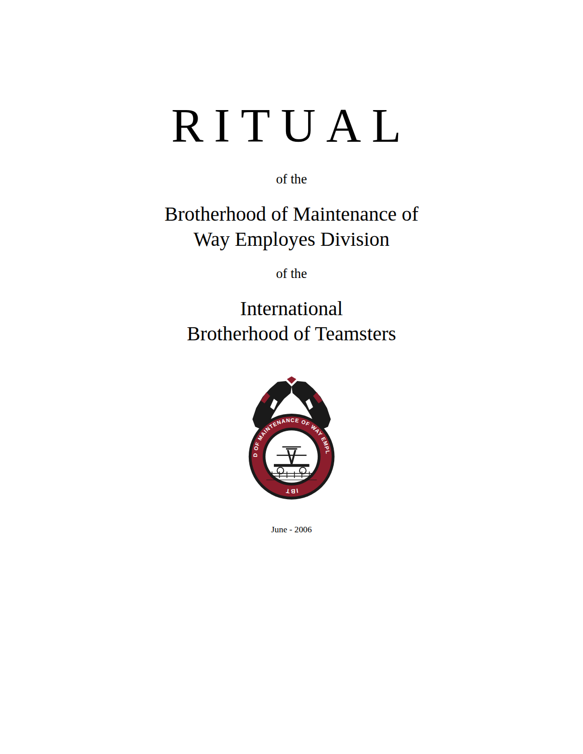RITUAL
of the
Brotherhood of Maintenance of
Way Employes Division
of the
International
Brotherhood of Teamsters
BROTHERHOOD OF MAINTENANCE OF WAY EMPLOYES DIVISION IBT
June - 2006